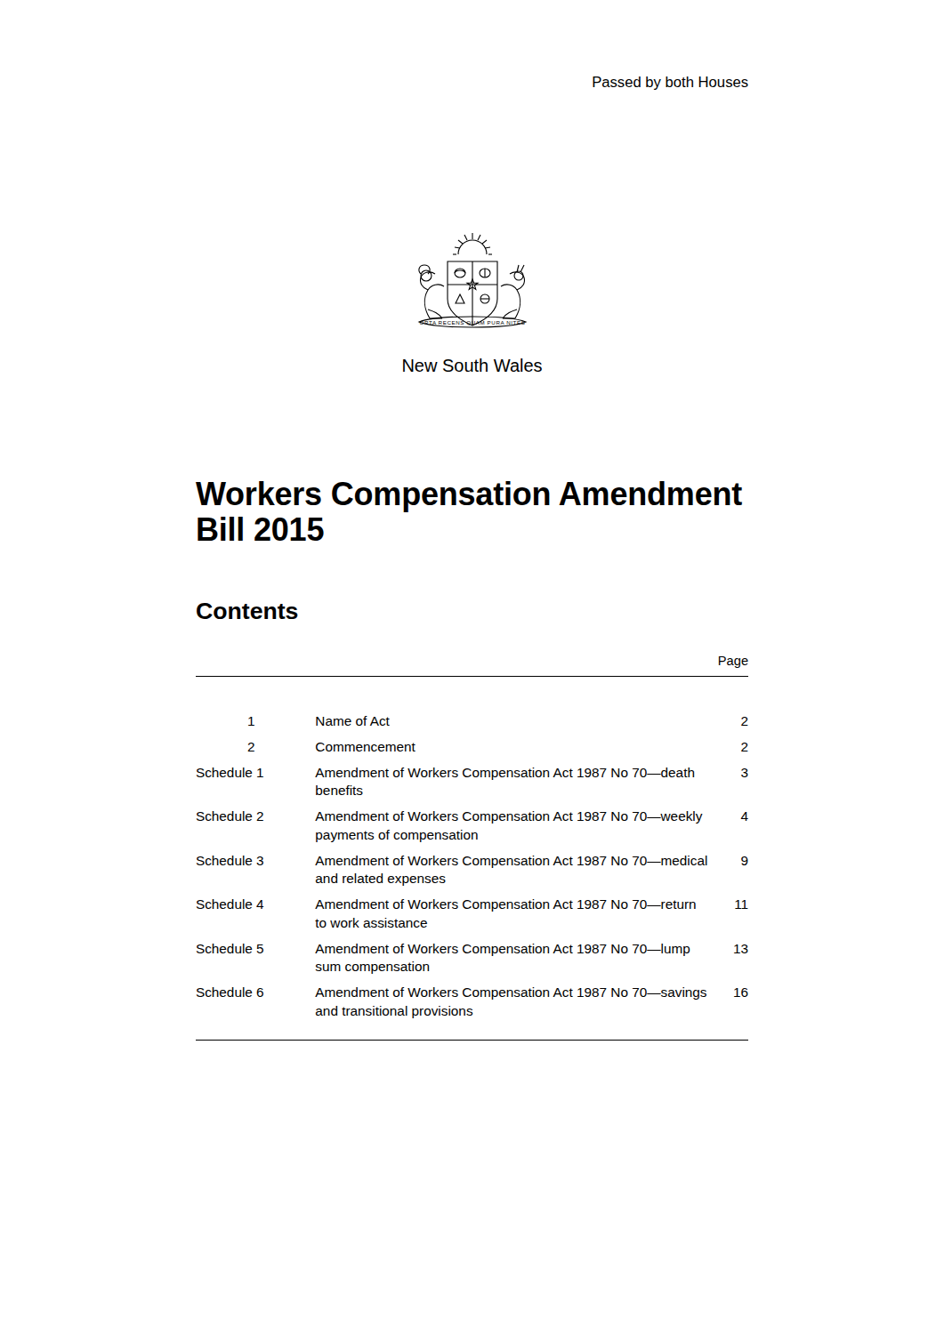Passed by both Houses
ORTA RECENS QUAM PURA NITES
New South Wales
Workers Compensation Amendment Bill 2015
Contents
Page
| 1 | Name of Act | 2 |
| 2 | Commencement | 2 |
| Schedule 1 | Amendment of Workers Compensation Act 1987 No 70—death benefits | 3 |
| Schedule 2 | Amendment of Workers Compensation Act 1987 No 70—weekly payments of compensation | 4 |
| Schedule 3 | Amendment of Workers Compensation Act 1987 No 70—medical and related expenses | 9 |
| Schedule 4 | Amendment of Workers Compensation Act 1987 No 70—return to work assistance | 11 |
| Schedule 5 | Amendment of Workers Compensation Act 1987 No 70—lump sum compensation | 13 |
| Schedule 6 | Amendment of Workers Compensation Act 1987 No 70—savings and transitional provisions | 16 |